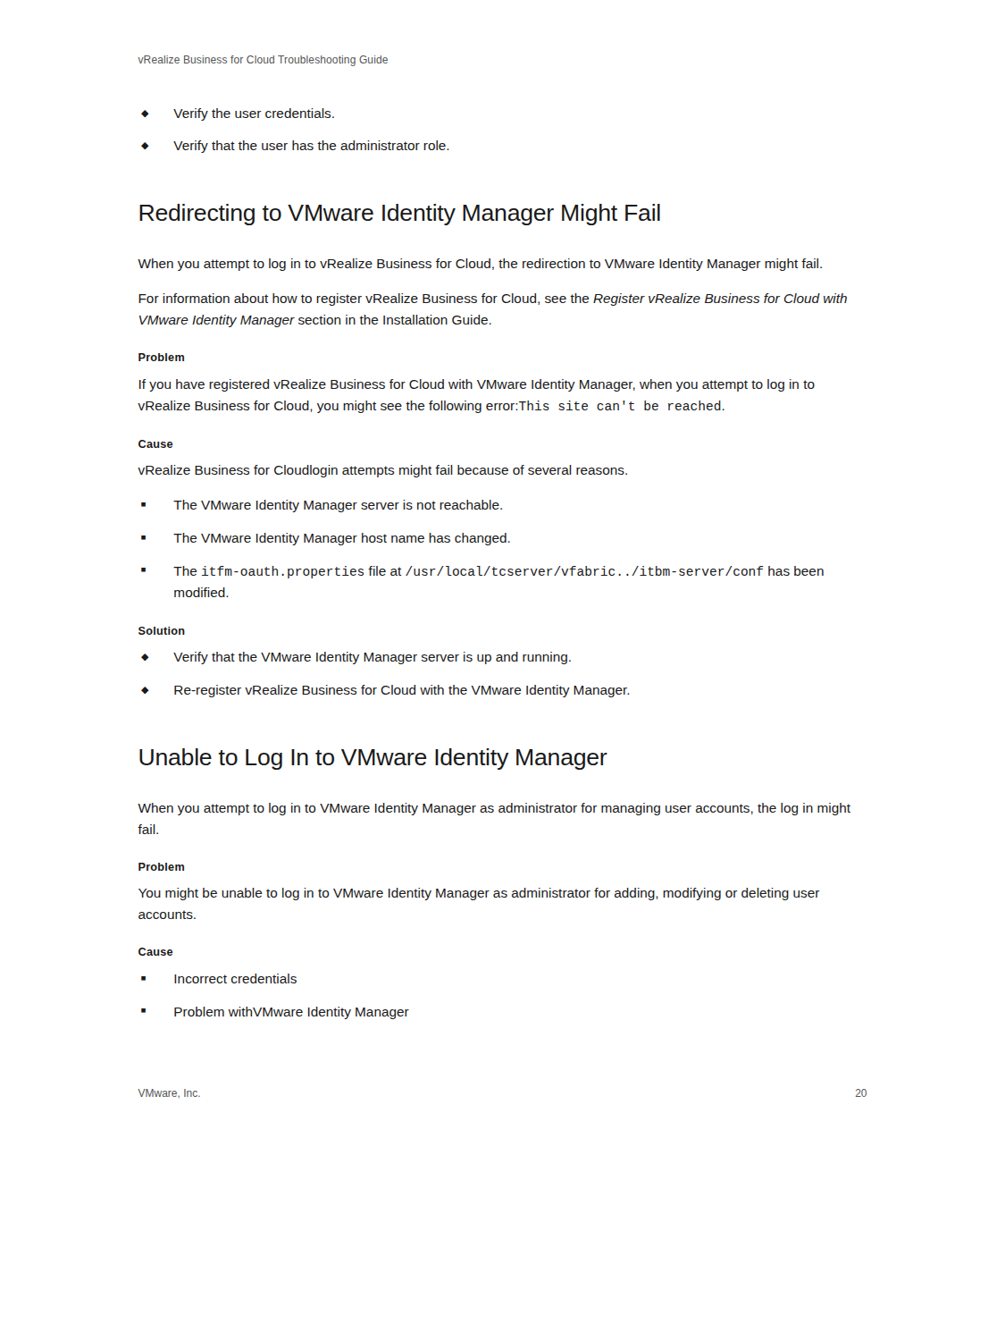vRealize Business for Cloud Troubleshooting Guide
Verify the user credentials.
Verify that the user has the administrator role.
Redirecting to VMware Identity Manager Might Fail
When you attempt to log in to vRealize Business for Cloud, the redirection to VMware Identity Manager might fail.
For information about how to register vRealize Business for Cloud, see the Register vRealize Business for Cloud with VMware Identity Manager section in the Installation Guide.
Problem
If you have registered vRealize Business for Cloud with VMware Identity Manager, when you attempt to log in to vRealize Business for Cloud, you might see the following error:This site can't be reached.
Cause
vRealize Business for Cloudlogin attempts might fail because of several reasons.
The VMware Identity Manager server is not reachable.
The VMware Identity Manager host name has changed.
The itfm-oauth.properties file at /usr/local/tcserver/vfabric../itbm-server/conf has been modified.
Solution
Verify that the VMware Identity Manager server is up and running.
Re-register vRealize Business for Cloud with the VMware Identity Manager.
Unable to Log In to VMware Identity Manager
When you attempt to log in to VMware Identity Manager as administrator for managing user accounts, the log in might fail.
Problem
You might be unable to log in to VMware Identity Manager as administrator for adding, modifying or deleting user accounts.
Cause
Incorrect credentials
Problem withVMware Identity Manager
VMware, Inc. 20